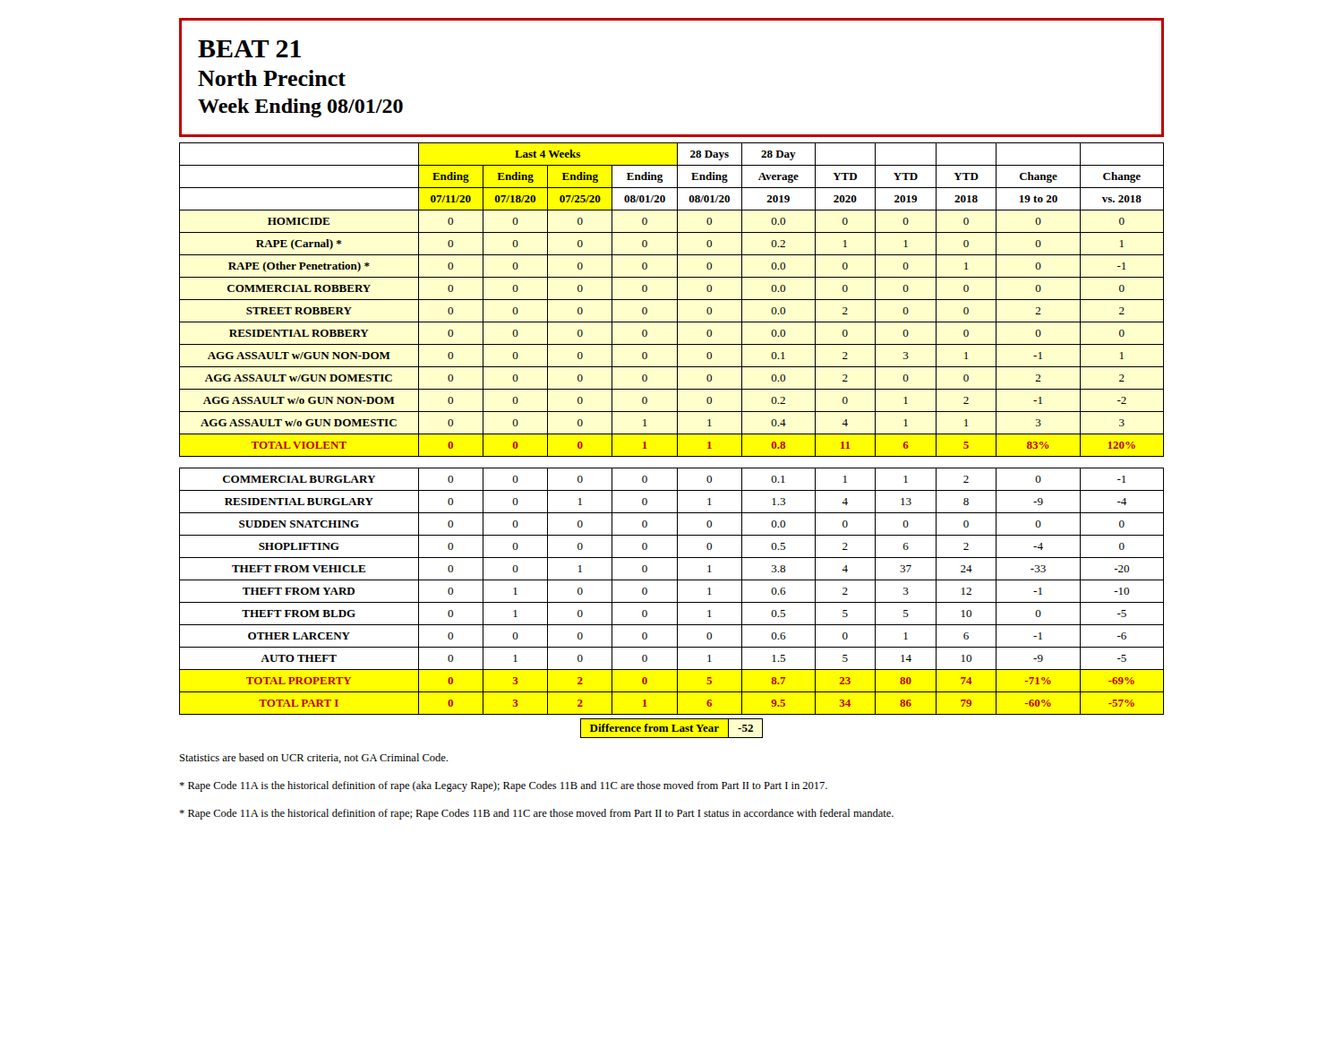BEAT 21
North Precinct
Week Ending 08/01/20
| | Last 4 Weeks | 28 Days | 28 Day | | | | | |
| --- | --- | --- | --- | --- | --- | --- | --- | --- |
| | Ending | Ending | Ending | Ending | Ending | Average | YTD | YTD | YTD | Change | Change |
| | 07/11/20 | 07/18/20 | 07/25/20 | 08/01/20 | 08/01/20 | 2019 | 2020 | 2019 | 2018 | 19 to 20 | vs. 2018 |
| HOMICIDE | 0 | 0 | 0 | 0 | 0 | 0.0 | 0 | 0 | 0 | 0 | 0 |
| RAPE (Carnal) * | 0 | 0 | 0 | 0 | 0 | 0.2 | 1 | 1 | 0 | 0 | 1 |
| RAPE (Other Penetration) * | 0 | 0 | 0 | 0 | 0 | 0.0 | 0 | 0 | 1 | 0 | -1 |
| COMMERCIAL ROBBERY | 0 | 0 | 0 | 0 | 0 | 0.0 | 0 | 0 | 0 | 0 | 0 |
| STREET ROBBERY | 0 | 0 | 0 | 0 | 0 | 0.0 | 2 | 0 | 0 | 2 | 2 |
| RESIDENTIAL ROBBERY | 0 | 0 | 0 | 0 | 0 | 0.0 | 0 | 0 | 0 | 0 | 0 |
| AGG ASSAULT w/GUN NON-DOM | 0 | 0 | 0 | 0 | 0 | 0.1 | 2 | 3 | 1 | -1 | 1 |
| AGG ASSAULT w/GUN DOMESTIC | 0 | 0 | 0 | 0 | 0 | 0.0 | 2 | 0 | 0 | 2 | 2 |
| AGG ASSAULT w/o GUN NON-DOM | 0 | 0 | 0 | 0 | 0 | 0.2 | 0 | 1 | 2 | -1 | -2 |
| AGG ASSAULT w/o GUN DOMESTIC | 0 | 0 | 0 | 1 | 1 | 0.4 | 4 | 1 | 1 | 3 | 3 |
| TOTAL VIOLENT | 0 | 0 | 0 | 1 | 1 | 0.8 | 11 | 6 | 5 | 83% | 120% |
| COMMERCIAL BURGLARY | 0 | 0 | 0 | 0 | 0 | 0.1 | 1 | 1 | 2 | 0 | -1 |
| RESIDENTIAL BURGLARY | 0 | 0 | 1 | 0 | 1 | 1.3 | 4 | 13 | 8 | -9 | -4 |
| SUDDEN SNATCHING | 0 | 0 | 0 | 0 | 0 | 0.0 | 0 | 0 | 0 | 0 | 0 |
| SHOPLIFTING | 0 | 0 | 0 | 0 | 0 | 0.5 | 2 | 6 | 2 | -4 | 0 |
| THEFT FROM VEHICLE | 0 | 0 | 1 | 0 | 1 | 3.8 | 4 | 37 | 24 | -33 | -20 |
| THEFT FROM YARD | 0 | 1 | 0 | 0 | 1 | 0.6 | 2 | 3 | 12 | -1 | -10 |
| THEFT FROM BLDG | 0 | 1 | 0 | 0 | 1 | 0.5 | 5 | 5 | 10 | 0 | -5 |
| OTHER LARCENY | 0 | 0 | 0 | 0 | 0 | 0.6 | 0 | 1 | 6 | -1 | -6 |
| AUTO THEFT | 0 | 1 | 0 | 0 | 1 | 1.5 | 5 | 14 | 10 | -9 | -5 |
| TOTAL PROPERTY | 0 | 3 | 2 | 0 | 5 | 8.7 | 23 | 80 | 74 | -71% | -69% |
| TOTAL PART I | 0 | 3 | 2 | 1 | 6 | 9.5 | 34 | 86 | 79 | -60% | -57% |
| Difference from Last Year | -52 |
Statistics are based on UCR criteria, not GA Criminal Code.
* Rape Code 11A is the historical definition of rape (aka Legacy Rape); Rape Codes 11B and 11C are those moved from Part II to Part I in 2017.
* Rape Code 11A is the historical definition of rape; Rape Codes 11B and 11C are those moved from Part II to Part I status in accordance with federal mandate.